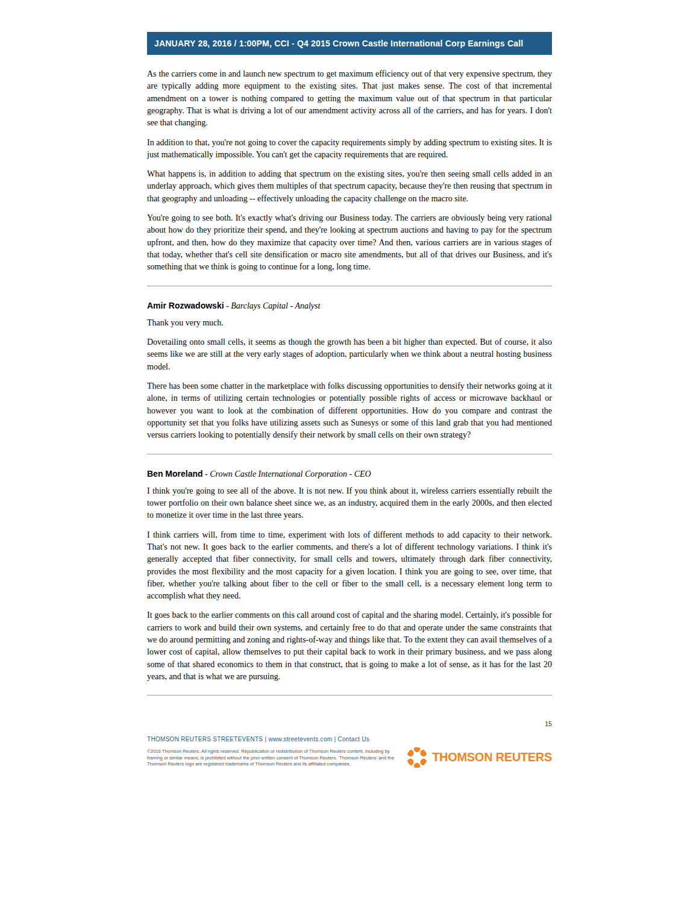JANUARY 28, 2016 / 1:00PM, CCI - Q4 2015 Crown Castle International Corp Earnings Call
As the carriers come in and launch new spectrum to get maximum efficiency out of that very expensive spectrum, they are typically adding more equipment to the existing sites. That just makes sense. The cost of that incremental amendment on a tower is nothing compared to getting the maximum value out of that spectrum in that particular geography. That is what is driving a lot of our amendment activity across all of the carriers, and has for years. I don't see that changing.
In addition to that, you're not going to cover the capacity requirements simply by adding spectrum to existing sites. It is just mathematically impossible. You can't get the capacity requirements that are required.
What happens is, in addition to adding that spectrum on the existing sites, you're then seeing small cells added in an underlay approach, which gives them multiples of that spectrum capacity, because they're then reusing that spectrum in that geography and unloading -- effectively unloading the capacity challenge on the macro site.
You're going to see both. It's exactly what's driving our Business today. The carriers are obviously being very rational about how do they prioritize their spend, and they're looking at spectrum auctions and having to pay for the spectrum upfront, and then, how do they maximize that capacity over time? And then, various carriers are in various stages of that today, whether that's cell site densification or macro site amendments, but all of that drives our Business, and it's something that we think is going to continue for a long, long time.
Amir Rozwadowski - Barclays Capital - Analyst
Thank you very much.
Dovetailing onto small cells, it seems as though the growth has been a bit higher than expected. But of course, it also seems like we are still at the very early stages of adoption, particularly when we think about a neutral hosting business model.
There has been some chatter in the marketplace with folks discussing opportunities to densify their networks going at it alone, in terms of utilizing certain technologies or potentially possible rights of access or microwave backhaul or however you want to look at the combination of different opportunities. How do you compare and contrast the opportunity set that you folks have utilizing assets such as Sunesys or some of this land grab that you had mentioned versus carriers looking to potentially densify their network by small cells on their own strategy?
Ben Moreland - Crown Castle International Corporation - CEO
I think you're going to see all of the above. It is not new. If you think about it, wireless carriers essentially rebuilt the tower portfolio on their own balance sheet since we, as an industry, acquired them in the early 2000s, and then elected to monetize it over time in the last three years.
I think carriers will, from time to time, experiment with lots of different methods to add capacity to their network. That's not new. It goes back to the earlier comments, and there's a lot of different technology variations. I think it's generally accepted that fiber connectivity, for small cells and towers, ultimately through dark fiber connectivity, provides the most flexibility and the most capacity for a given location. I think you are going to see, over time, that fiber, whether you're talking about fiber to the cell or fiber to the small cell, is a necessary element long term to accomplish what they need.
It goes back to the earlier comments on this call around cost of capital and the sharing model. Certainly, it's possible for carriers to work and build their own systems, and certainly free to do that and operate under the same constraints that we do around permitting and zoning and rights-of-way and things like that. To the extent they can avail themselves of a lower cost of capital, allow themselves to put their capital back to work in their primary business, and we pass along some of that shared economics to them in that construct, that is going to make a lot of sense, as it has for the last 20 years, and that is what we are pursuing.
15
THOMSON REUTERS STREETEVENTS | www.streetevents.com | Contact Us
©2016 Thomson Reuters. All rights reserved. Republication or redistribution of Thomson Reuters content, including by framing or similar means, is prohibited without the prior written consent of Thomson Reuters. 'Thomson Reuters' and the Thomson Reuters logo are registered trademarks of Thomson Reuters and its affiliated companies.
THOMSON REUTERS